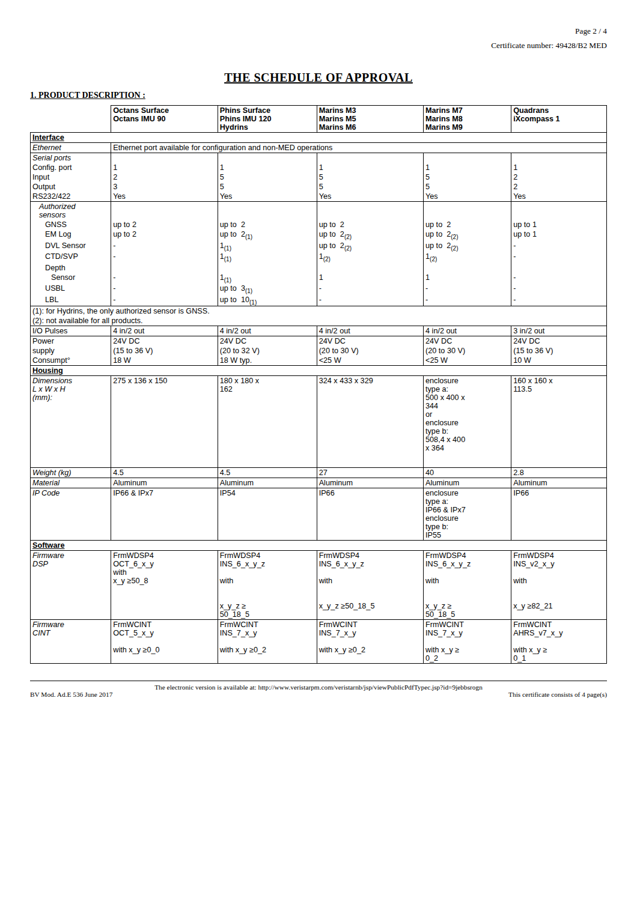Page 2 / 4
Certificate number: 49428/B2 MED
THE SCHEDULE OF APPROVAL
1. PRODUCT DESCRIPTION :
| | Octans Surface Octans IMU 90 | Phins Surface Phins IMU 120 Hydrins | Marins M3 Marins M5 Marins M6 | Marins M7 Marins M8 Marins M9 | Quadrans iXcompass 1 |
| Interface |
| Ethernet | Ethernet port available for configuration and non-MED operations |
| Serial ports | | | | | |
| Config. port | 1 | 1 | 1 | 1 | 1 |
| Input | 2 | 5 | 5 | 5 | 2 |
| Output | 3 | 5 | 5 | 5 | 2 |
| RS232/422 | Yes | Yes | Yes | Yes | Yes |
| Authorized sensors | | | | | |
| GNSS | up to 2 | up to 2 | up to 2 | up to 2 | up to 1 |
| EM Log | up to 2 | up to 2 (1) | up to 2 (2) | up to 2 (2) | up to 1 |
| DVL Sensor | - | 1 (1) | up to 2 (2) | up to 2 (2) | - |
| CTD/SVP | - | 1 (1) | 1 (2) | 1 (2) | - |
| Depth | | | | | |
| Sensor | - | 1 (1) | 1 | 1 | - |
| USBL | - | up to 3 (1) | - | - | - |
| LBL | - | up to 10 (1) | - | - | - |
| (1): for Hydrins, the only authorized sensor is GNSS. |
| (2): not available for all products. |
| I/O Pulses | 4 in/2 out | 4 in/2 out | 4 in/2 out | 4 in/2 out | 3 in/2 out |
| Power | 24V DC | 24V DC | 24V DC | 24V DC | 24V DC |
| supply | (15 to 36 V) | (20 to 32 V) | (20 to 30 V) | (20 to 30 V) | (15 to 36 V) |
| Consumpt° | 18 W | 18 W typ. | <25 W | <25 W | 10 W |
| Housing |
| Dimensions L x W x H (mm): | 275 x 136 x 150 | 180 x 180 x 162 | 324 x 433 x 329 | enclosure type a: 500 x 400 x 344 or enclosure type b: 508,4 x 400 x 364 | 160 x 160 x 113.5 |
| Weight (kg) | 4.5 | 4.5 | 27 | 40 | 2.8 |
| Material | Aluminum | Aluminum | Aluminum | Aluminum | Aluminum |
| IP Code | IP66 & IPx7 | IP54 | IP66 | enclosure type a: IP66 & IPx7 enclosure type b: IP55 | IP66 |
| Software |
| Firmware DSP | FrmWDSP4 OCT_6_x_y with x_y ≥50_8 | FrmWDSP4 INS_6_x_y_z with x_y_z ≥ 50_18_5 | FrmWDSP4 INS_6_x_y_z with x_y_z ≥50_18_5 | FrmWDSP4 INS_6_x_y_z with x_y_z ≥ 50_18_5 | FrmWDSP4 INS_v2_x_y with x_y ≥82_21 |
| Firmware CINT | FrmWCINT OCT_5_x_y with x_y ≥0_0 | FrmWCINT INS_7_x_y with x_y ≥0_2 | FrmWCINT INS_7_x_y with x_y ≥0_2 | FrmWCINT INS_7_x_y with x_y ≥ 0_2 | FrmWCINT AHRS_v7_x_y with x_y ≥ 0_1 |
The electronic version is available at: http://www.veristarpm.com/veristarnb/jsp/viewPublicPdfTypec.jsp?id=9jebbsrogn
BV Mod. Ad.E 536 June 2017 This certificate consists of 4 page(s)